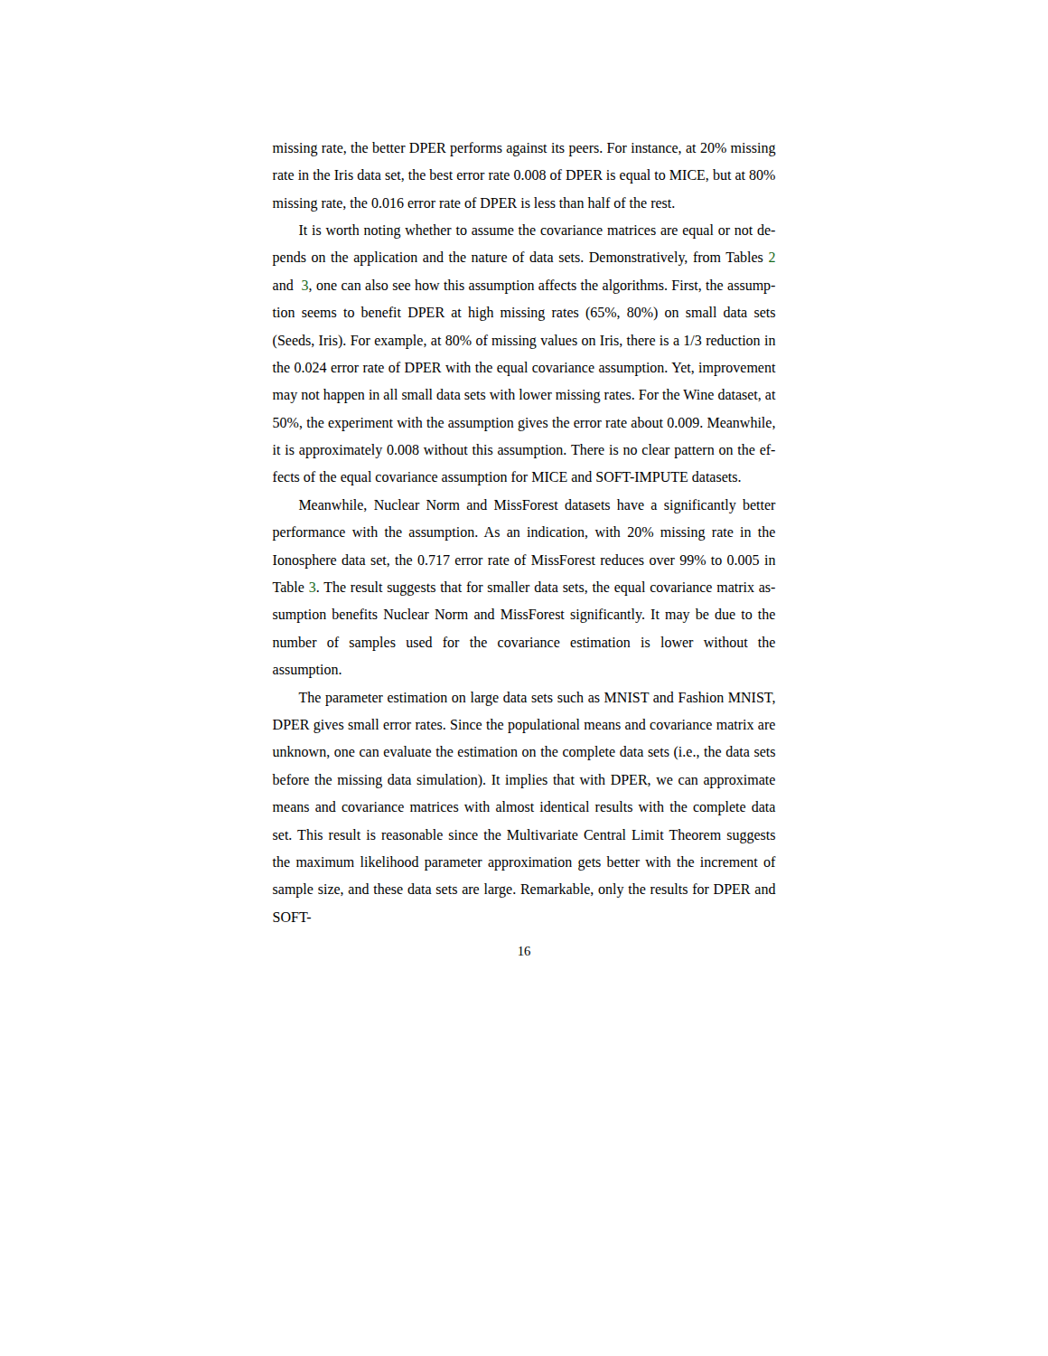missing rate, the better DPER performs against its peers. For instance, at 20% missing rate in the Iris data set, the best error rate 0.008 of DPER is equal to MICE, but at 80% missing rate, the 0.016 error rate of DPER is less than half of the rest.
It is worth noting whether to assume the covariance matrices are equal or not depends on the application and the nature of data sets. Demonstratively, from Tables 2 and 3, one can also see how this assumption affects the algorithms. First, the assumption seems to benefit DPER at high missing rates (65%, 80%) on small data sets (Seeds, Iris). For example, at 80% of missing values on Iris, there is a 1/3 reduction in the 0.024 error rate of DPER with the equal covariance assumption. Yet, improvement may not happen in all small data sets with lower missing rates. For the Wine dataset, at 50%, the experiment with the assumption gives the error rate about 0.009. Meanwhile, it is approximately 0.008 without this assumption. There is no clear pattern on the effects of the equal covariance assumption for MICE and SOFT-IMPUTE datasets.
Meanwhile, Nuclear Norm and MissForest datasets have a significantly better performance with the assumption. As an indication, with 20% missing rate in the Ionosphere data set, the 0.717 error rate of MissForest reduces over 99% to 0.005 in Table 3. The result suggests that for smaller data sets, the equal covariance matrix assumption benefits Nuclear Norm and MissForest significantly. It may be due to the number of samples used for the covariance estimation is lower without the assumption.
The parameter estimation on large data sets such as MNIST and Fashion MNIST, DPER gives small error rates. Since the populational means and covariance matrix are unknown, one can evaluate the estimation on the complete data sets (i.e., the data sets before the missing data simulation). It implies that with DPER, we can approximate means and covariance matrices with almost identical results with the complete data set. This result is reasonable since the Multivariate Central Limit Theorem suggests the maximum likelihood parameter approximation gets better with the increment of sample size, and these data sets are large. Remarkable, only the results for DPER and SOFT-
16